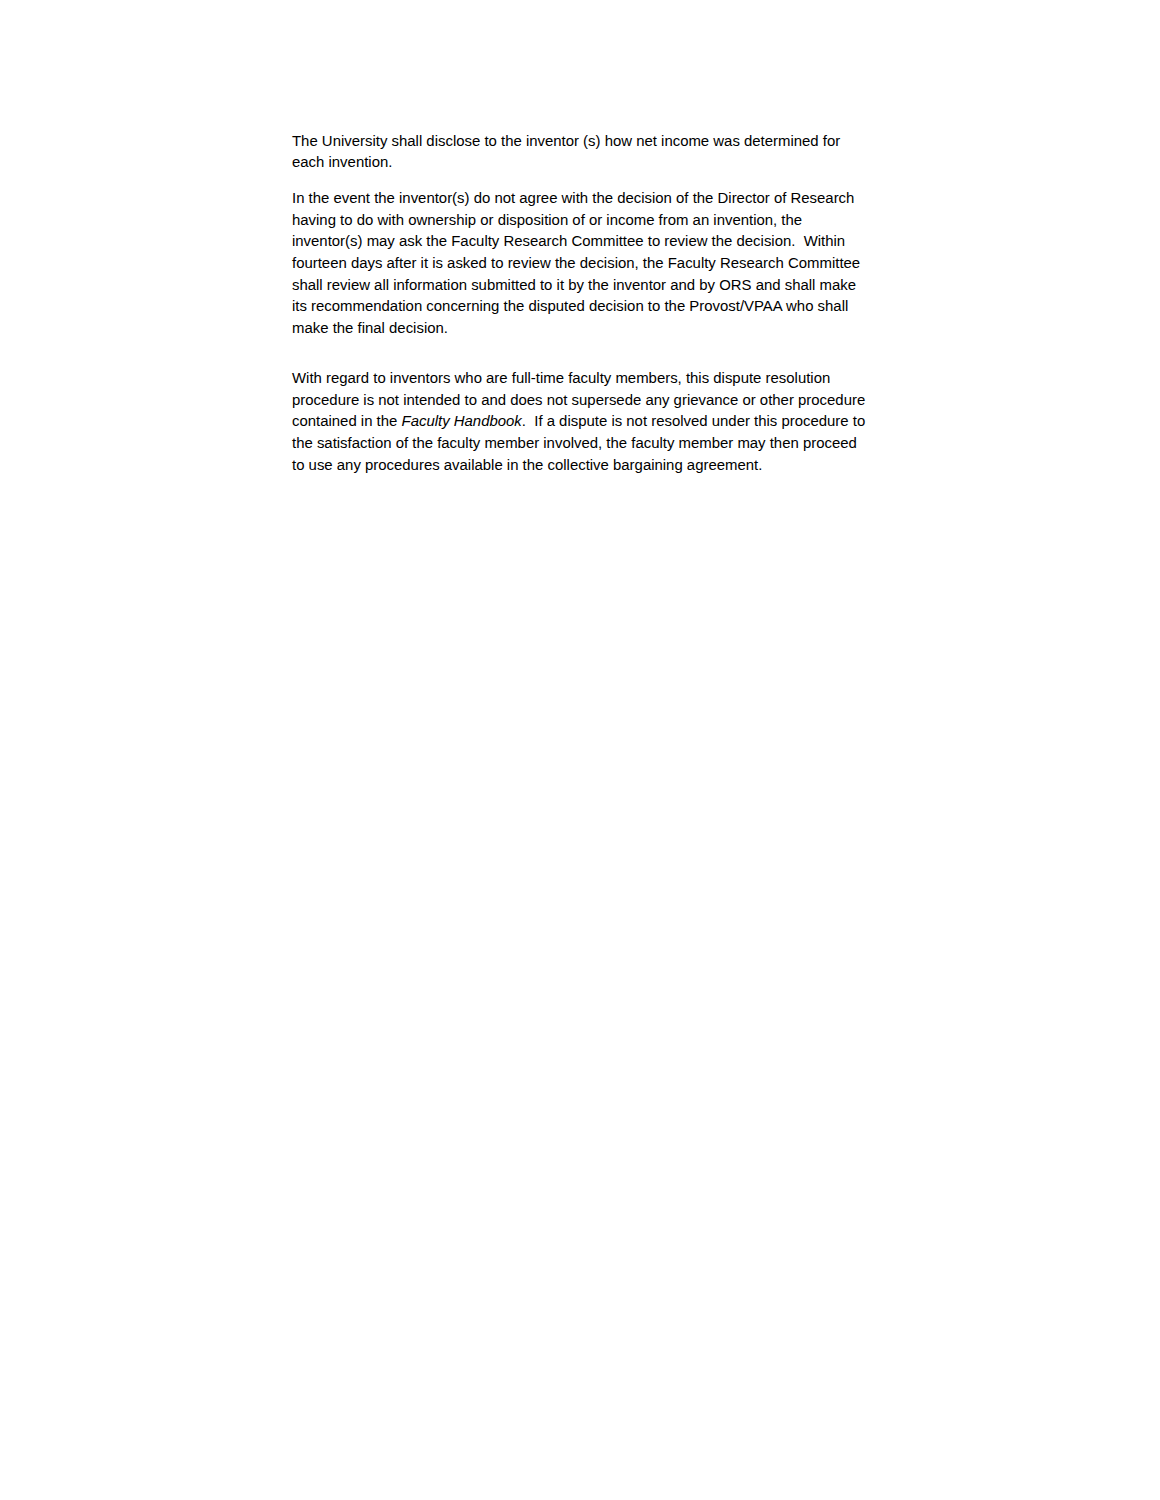The University shall disclose to the inventor (s) how net income was determined for each invention.
In the event the inventor(s) do not agree with the decision of the Director of Research having to do with ownership or disposition of or income from an invention, the inventor(s) may ask the Faculty Research Committee to review the decision. Within fourteen days after it is asked to review the decision, the Faculty Research Committee shall review all information submitted to it by the inventor and by ORS and shall make its recommendation concerning the disputed decision to the Provost/VPAA who shall make the final decision.
With regard to inventors who are full-time faculty members, this dispute resolution procedure is not intended to and does not supersede any grievance or other procedure contained in the Faculty Handbook. If a dispute is not resolved under this procedure to the satisfaction of the faculty member involved, the faculty member may then proceed to use any procedures available in the collective bargaining agreement.